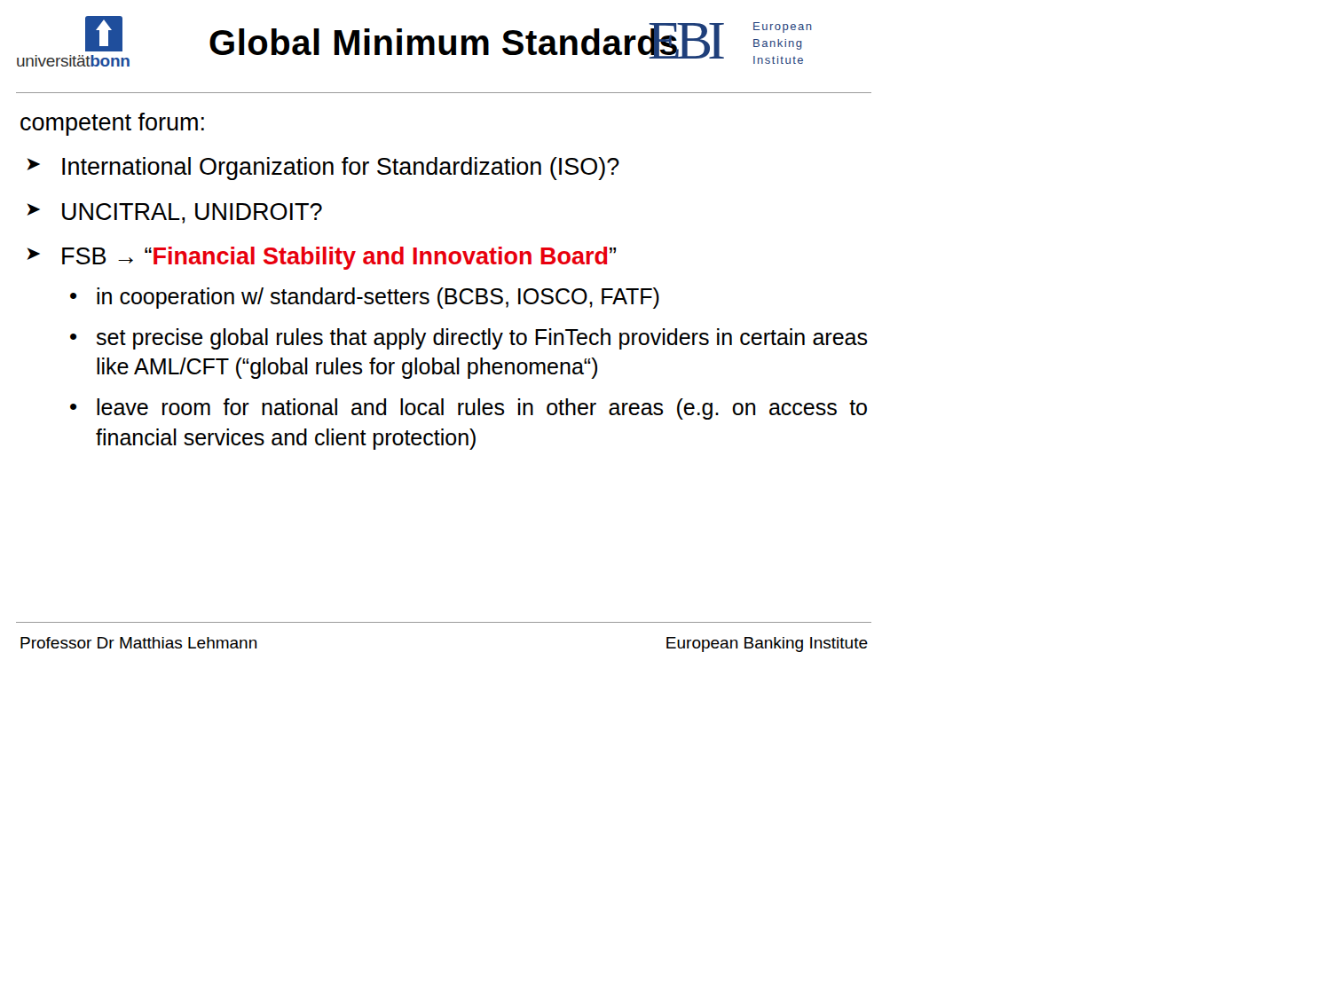universität bonn
Global Minimum Standards
EBI
European
Banking
Institute
competent forum:
International Organization for Standardization (ISO)?
UNCITRAL, UNIDROIT?
FSB → “Financial Stability and Innovation Board”
in cooperation w/ standard-setters (BCBS, IOSCO, FATF)
set precise global rules that apply directly to FinTech providers in certain areas like AML/CFT (“global rules for global phenomena“)
leave room for national and local rules in other areas (e.g. on access to financial services and client protection)
Professor Dr Matthias Lehmann European Banking Institute